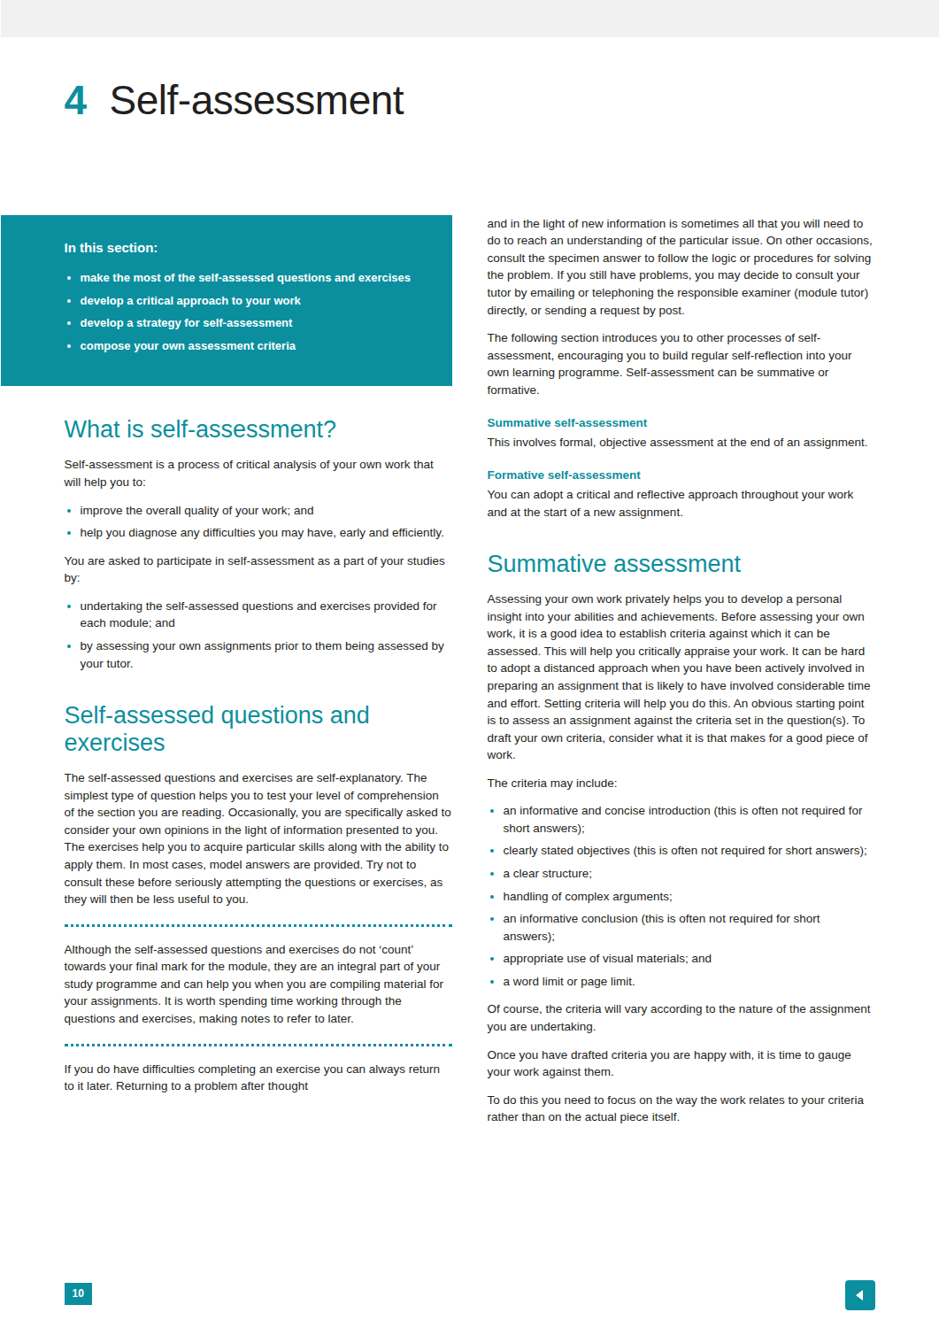4 Self-assessment
In this section:
make the most of the self-assessed questions and exercises
develop a critical approach to your work
develop a strategy for self-assessment
compose your own assessment criteria
What is self-assessment?
Self-assessment is a process of critical analysis of your own work that will help you to:
improve the overall quality of your work; and
help you diagnose any difficulties you may have, early and efficiently.
You are asked to participate in self-assessment as a part of your studies by:
undertaking the self-assessed questions and exercises provided for each module; and
by assessing your own assignments prior to them being assessed by your tutor.
Self-assessed questions and exercises
The self-assessed questions and exercises are self-explanatory. The simplest type of question helps you to test your level of comprehension of the section you are reading. Occasionally, you are specifically asked to consider your own opinions in the light of information presented to you. The exercises help you to acquire particular skills along with the ability to apply them. In most cases, model answers are provided. Try not to consult these before seriously attempting the questions or exercises, as they will then be less useful to you.
Although the self-assessed questions and exercises do not ‘count’ towards your final mark for the module, they are an integral part of your study programme and can help you when you are compiling material for your assignments. It is worth spending time working through the questions and exercises, making notes to refer to later.
If you do have difficulties completing an exercise you can always return to it later. Returning to a problem after thought
and in the light of new information is sometimes all that you will need to do to reach an understanding of the particular issue. On other occasions, consult the specimen answer to follow the logic or procedures for solving the problem. If you still have problems, you may decide to consult your tutor by emailing or telephoning the responsible examiner (module tutor) directly, or sending a request by post.
The following section introduces you to other processes of self-assessment, encouraging you to build regular self-reflection into your own learning programme. Self-assessment can be summative or formative.
Summative self-assessment
This involves formal, objective assessment at the end of an assignment.
Formative self-assessment
You can adopt a critical and reflective approach throughout your work and at the start of a new assignment.
Summative assessment
Assessing your own work privately helps you to develop a personal insight into your abilities and achievements. Before assessing your own work, it is a good idea to establish criteria against which it can be assessed. This will help you critically appraise your work. It can be hard to adopt a distanced approach when you have been actively involved in preparing an assignment that is likely to have involved considerable time and effort. Setting criteria will help you do this. An obvious starting point is to assess an assignment against the criteria set in the question(s). To draft your own criteria, consider what it is that makes for a good piece of work.
The criteria may include:
an informative and concise introduction (this is often not required for short answers);
clearly stated objectives (this is often not required for short answers);
a clear structure;
handling of complex arguments;
an informative conclusion (this is often not required for short answers);
appropriate use of visual materials; and
a word limit or page limit.
Of course, the criteria will vary according to the nature of the assignment you are undertaking.
Once you have drafted criteria you are happy with, it is time to gauge your work against them.
To do this you need to focus on the way the work relates to your criteria rather than on the actual piece itself.
10